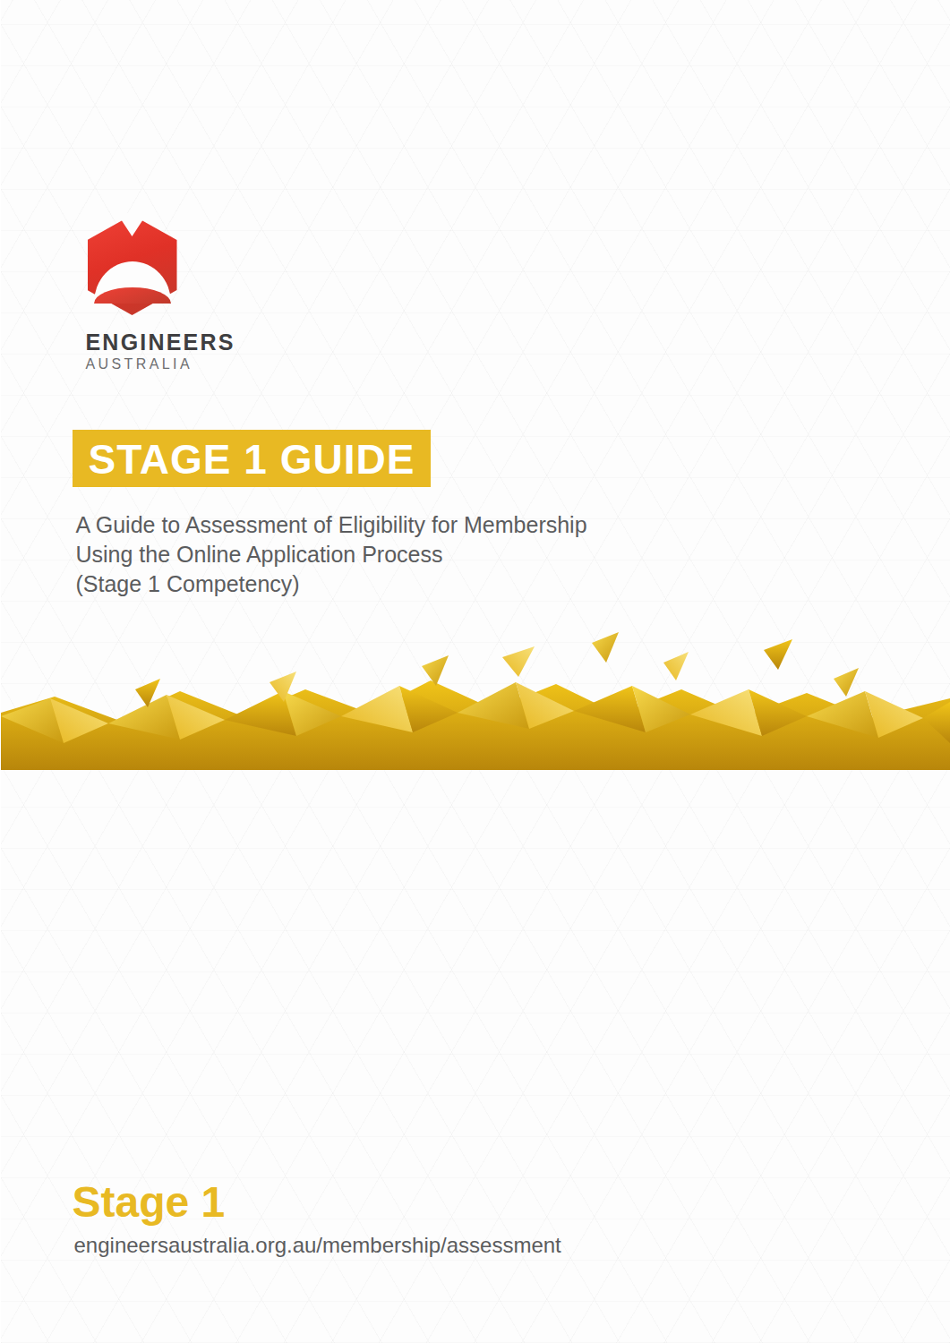ENGINEERS
AUSTRALIA
Stage 1 Guide
A Guide to Assessment of Eligibility for Membership
Using the Online Application Process
(Stage 1 Competency)
Stage 1
engineersaustralia.org.au/membership/assessment